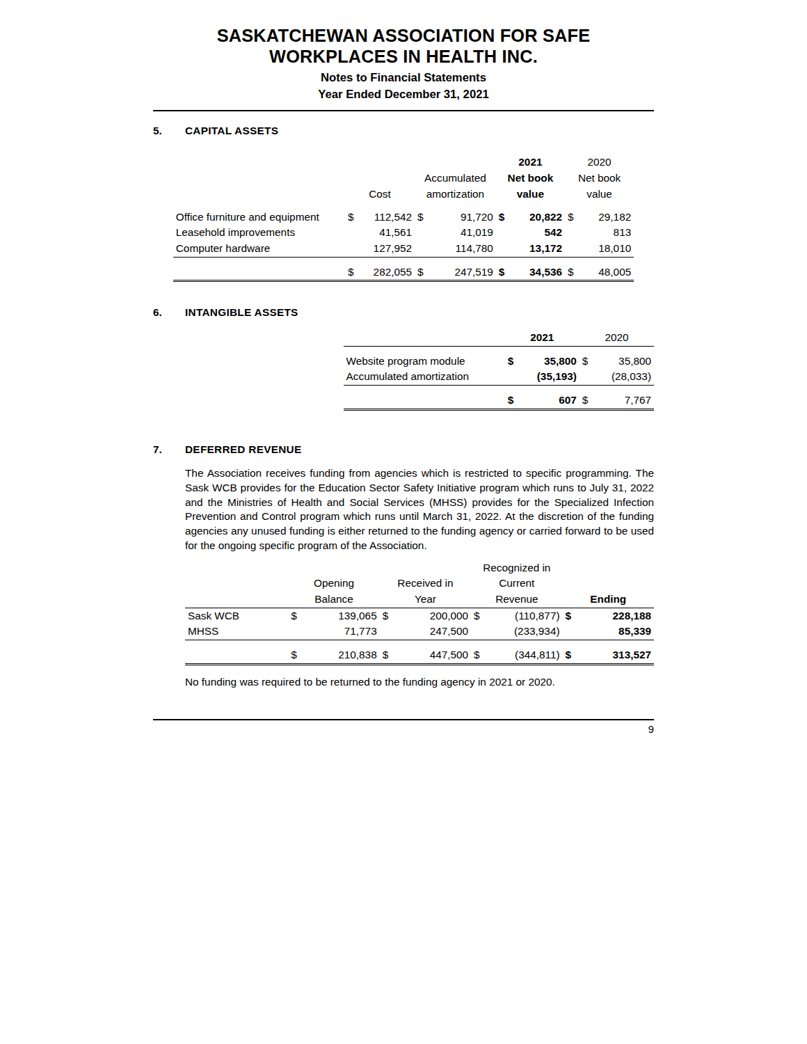SASKATCHEWAN ASSOCIATION FOR SAFE
WORKPLACES IN HEALTH INC.
Notes to Financial Statements
Year Ended December 31, 2021
5. CAPITAL ASSETS
| | | | 2021 | 2020 |
| | | Accumulated | Net book | Net book |
| | Cost | amortization | value | value |
| Office furniture and equipment | $ | 112,542 | $ | 91,720 | $ | 20,822 | $ | 29,182 |
| Leasehold improvements | | 41,561 | | 41,019 | | 542 | | 813 |
| Computer hardware | | 127,952 | | 114,780 | | 13,172 | | 18,010 |
| | $ | 282,055 | $ | 247,519 | $ | 34,536 | $ | 48,005 |
6. INTANGIBLE ASSETS
| | 2021 | 2020 |
| Website program module | $ | 35,800 | $ | 35,800 |
| Accumulated amortization | | (35,193) | | (28,033) |
| | $ | 607 | $ | 7,767 |
7. DEFERRED REVENUE
The Association receives funding from agencies which is restricted to specific programming. The Sask WCB provides for the Education Sector Safety Initiative program which runs to July 31, 2022 and the Ministries of Health and Social Services (MHSS) provides for the Specialized Infection Prevention and Control program which runs until March 31, 2022. At the discretion of the funding agencies any unused funding is either returned to the funding agency or carried forward to be used for the ongoing specific program of the Association.
| | | | Recognized in | |
| | Opening | Received in | Current | |
| | Balance | Year | Revenue | Ending |
| Sask WCB | $ | 139,065 | $ | 200,000 | $ | (110,877) | $ | 228,188 |
| MHSS | | 71,773 | | 247,500 | | (233,934) | | 85,339 |
| | $ | 210,838 | $ | 447,500 | $ | (344,811) | $ | 313,527 |
No funding was required to be returned to the funding agency in 2021 or 2020.
9